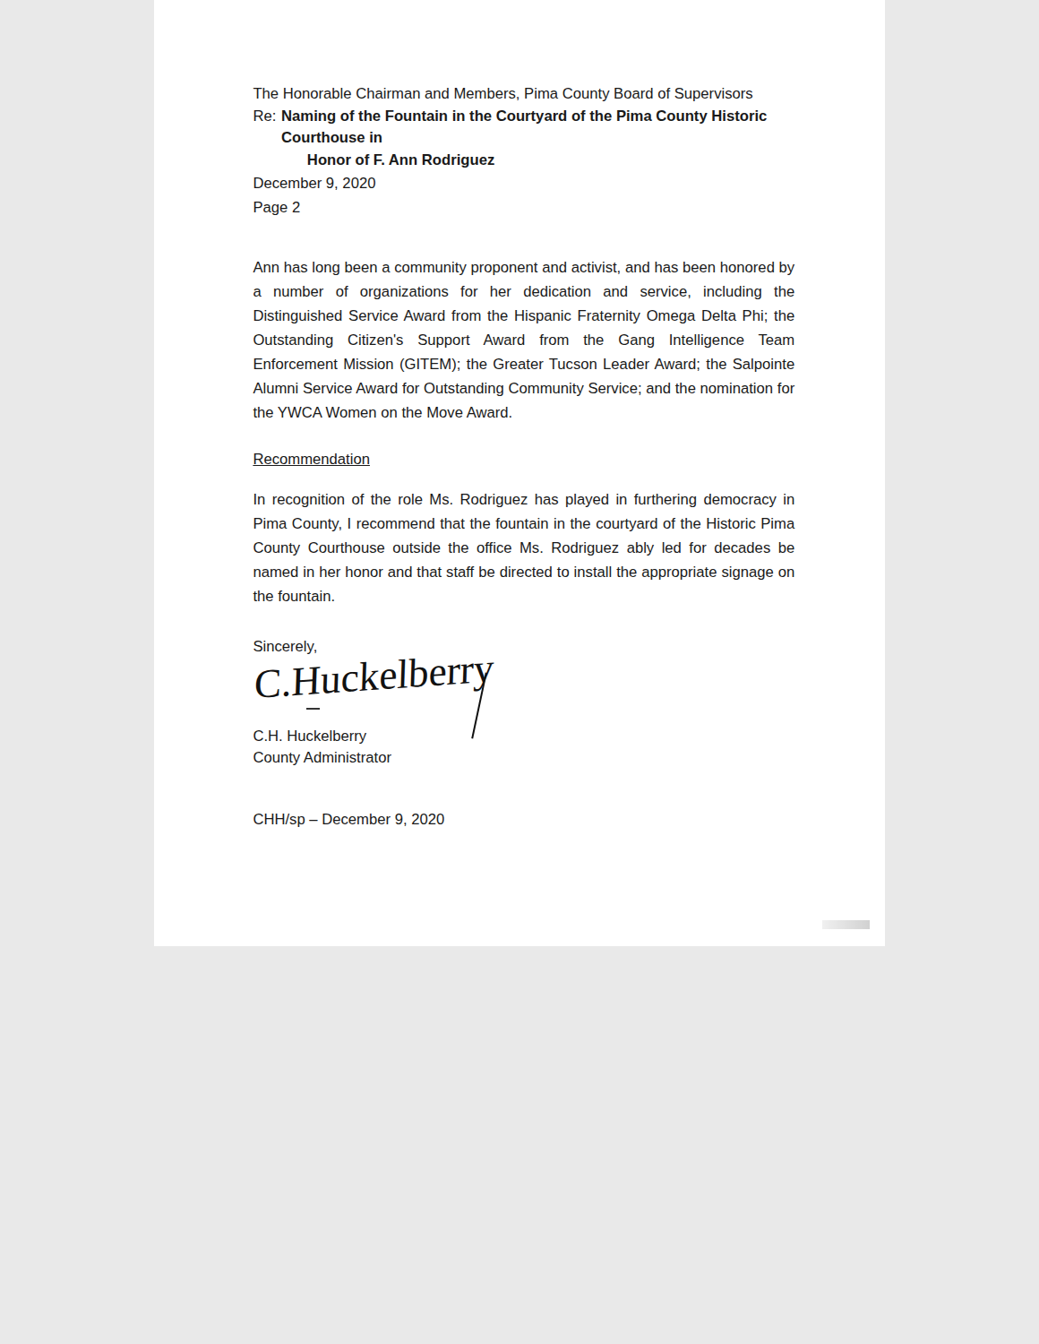The Honorable Chairman and Members, Pima County Board of Supervisors
Re: Naming of the Fountain in the Courtyard of the Pima County Historic Courthouse in Honor of F. Ann Rodriguez
December 9, 2020
Page 2
Ann has long been a community proponent and activist, and has been honored by a number of organizations for her dedication and service, including the Distinguished Service Award from the Hispanic Fraternity Omega Delta Phi; the Outstanding Citizen's Support Award from the Gang Intelligence Team Enforcement Mission (GITEM); the Greater Tucson Leader Award; the Salpointe Alumni Service Award for Outstanding Community Service; and the nomination for the YWCA Women on the Move Award.
Recommendation
In recognition of the role Ms. Rodriguez has played in furthering democracy in Pima County, I recommend that the fountain in the courtyard of the Historic Pima County Courthouse outside the office Ms. Rodriguez ably led for decades be named in her honor and that staff be directed to install the appropriate signage on the fountain.
Sincerely,
C.Huckelberry
C.H. Huckelberry
County Administrator
CHH/sp – December 9, 2020